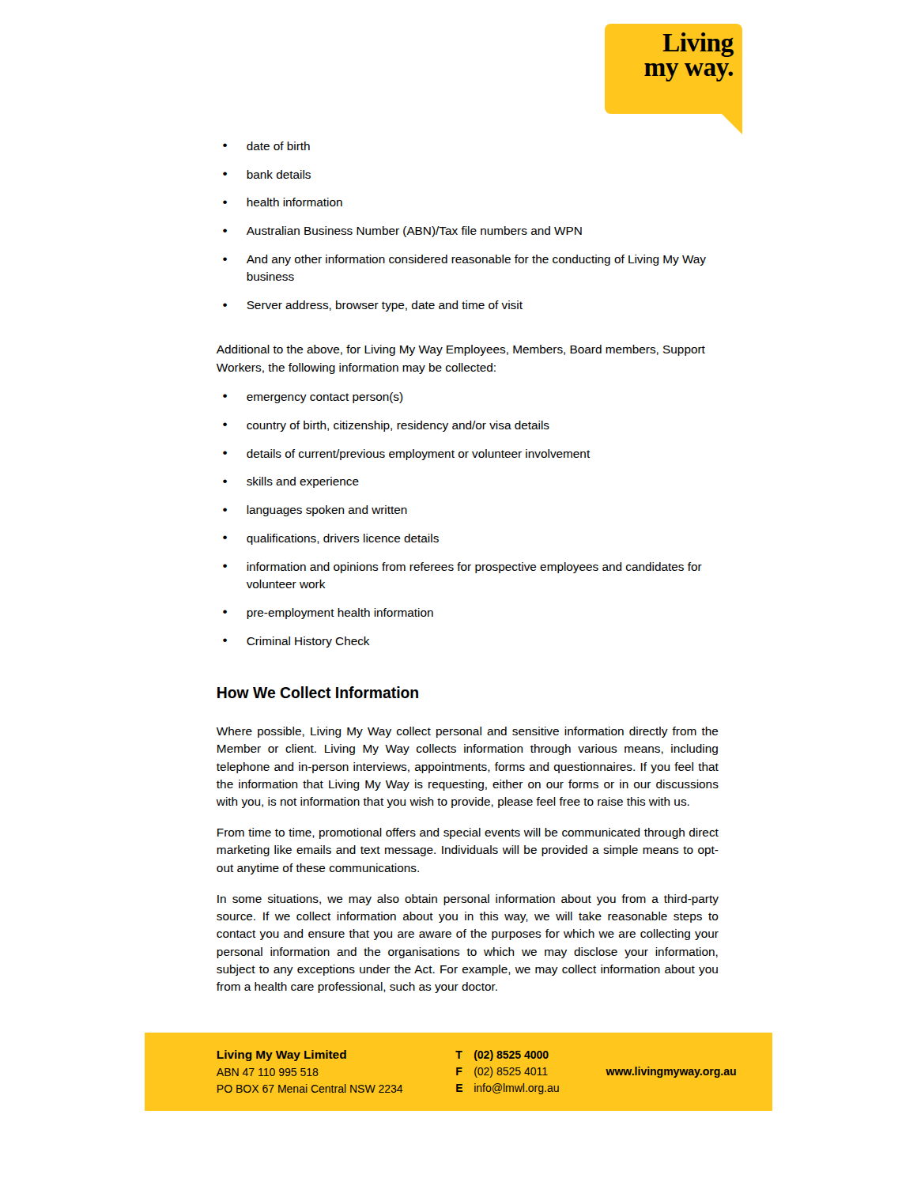Living
my way.
date of birth
bank details
health information
Australian Business Number (ABN)/Tax file numbers and WPN
And any other information considered reasonable for the conducting of Living My Way business
Server address, browser type, date and time of visit
Additional to the above, for Living My Way Employees, Members, Board members, Support Workers, the following information may be collected:
emergency contact person(s)
country of birth, citizenship, residency and/or visa details
details of current/previous employment or volunteer involvement
skills and experience
languages spoken and written
qualifications, drivers licence details
information and opinions from referees for prospective employees and candidates for volunteer work
pre-employment health information
Criminal History Check
How We Collect Information
Where possible, Living My Way collect personal and sensitive information directly from the Member or client. Living My Way collects information through various means, including telephone and in-person interviews, appointments, forms and questionnaires. If you feel that the information that Living My Way is requesting, either on our forms or in our discussions with you, is not information that you wish to provide, please feel free to raise this with us.
From time to time, promotional offers and special events will be communicated through direct marketing like emails and text message. Individuals will be provided a simple means to opt-out anytime of these communications.
In some situations, we may also obtain personal information about you from a third-party source. If we collect information about you in this way, we will take reasonable steps to contact you and ensure that you are aware of the purposes for which we are collecting your personal information and the organisations to which we may disclose your information, subject to any exceptions under the Act. For example, we may collect information about you from a health care professional, such as your doctor.
Living My Way Limited
ABN 47 110 995 518
PO BOX 67 Menai Central NSW 2234
T (02) 8525 4000
F (02) 8525 4011
E info@lmwl.org.au
www.livingmyway.org.au